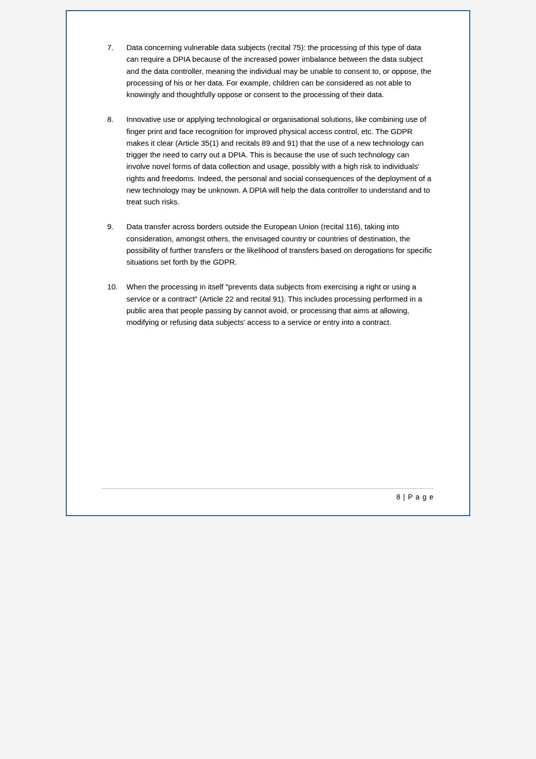Data concerning vulnerable data subjects (recital 75): the processing of this type of data can require a DPIA because of the increased power imbalance between the data subject and the data controller, meaning the individual may be unable to consent to, or oppose, the processing of his or her data. For example, children can be considered as not able to knowingly and thoughtfully oppose or consent to the processing of their data.
Innovative use or applying technological or organisational solutions, like combining use of finger print and face recognition for improved physical access control, etc. The GDPR makes it clear (Article 35(1) and recitals 89 and 91) that the use of a new technology can trigger the need to carry out a DPIA. This is because the use of such technology can involve novel forms of data collection and usage, possibly with a high risk to individuals' rights and freedoms. Indeed, the personal and social consequences of the deployment of a new technology may be unknown. A DPIA will help the data controller to understand and to treat such risks.
Data transfer across borders outside the European Union (recital 116), taking into consideration, amongst others, the envisaged country or countries of destination, the possibility of further transfers or the likelihood of transfers based on derogations for specific situations set forth by the GDPR.
When the processing in itself "prevents data subjects from exercising a right or using a service or a contract" (Article 22 and recital 91). This includes processing performed in a public area that people passing by cannot avoid, or processing that aims at allowing, modifying or refusing data subjects' access to a service or entry into a contract.
8 | P a g e